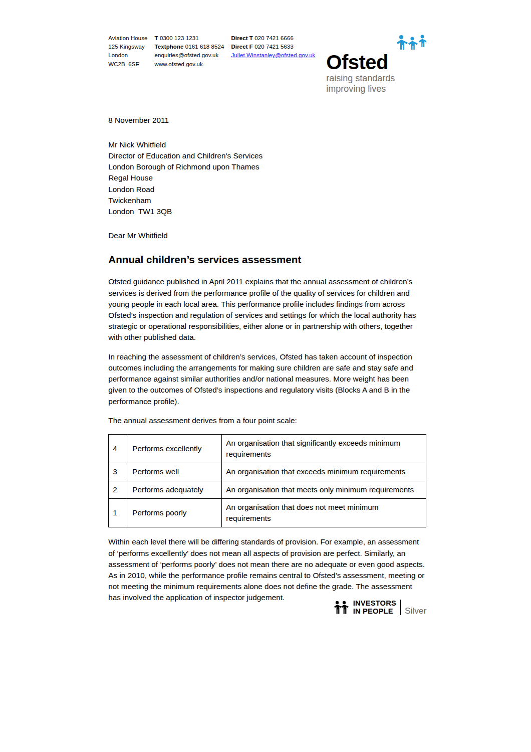Aviation House
125 Kingsway
London
WC2B 6SE
T 0300 123 1231
Textphone 0161 618 8524
enquiries@ofsted.gov.uk
www.ofsted.gov.uk
Direct T 020 7421 6666
Direct F 020 7421 5633
Juliet.Winstanley@ofsted.gov.uk
Ofsted
raising standards
improving lives
8 November 2011
Mr Nick Whitfield
Director of Education and Children's Services
London Borough of Richmond upon Thames
Regal House
London Road
Twickenham
London TW1 3QB
Dear Mr Whitfield
Annual children’s services assessment
Ofsted guidance published in April 2011 explains that the annual assessment of children’s services is derived from the performance profile of the quality of services for children and young people in each local area. This performance profile includes findings from across Ofsted’s inspection and regulation of services and settings for which the local authority has strategic or operational responsibilities, either alone or in partnership with others, together with other published data.
In reaching the assessment of children’s services, Ofsted has taken account of inspection outcomes including the arrangements for making sure children are safe and stay safe and performance against similar authorities and/or national measures. More weight has been given to the outcomes of Ofsted’s inspections and regulatory visits (Blocks A and B in the performance profile).
The annual assessment derives from a four point scale:
| 4 | Performs excellently | An organisation that significantly exceeds minimum requirements |
| 3 | Performs well | An organisation that exceeds minimum requirements |
| 2 | Performs adequately | An organisation that meets only minimum requirements |
| 1 | Performs poorly | An organisation that does not meet minimum requirements |
Within each level there will be differing standards of provision. For example, an assessment of ‘performs excellently’ does not mean all aspects of provision are perfect. Similarly, an assessment of ‘performs poorly’ does not mean there are no adequate or even good aspects. As in 2010, while the performance profile remains central to Ofsted’s assessment, meeting or not meeting the minimum requirements alone does not define the grade. The assessment has involved the application of inspector judgement.
INVESTORS
IN PEOPLE
Silver